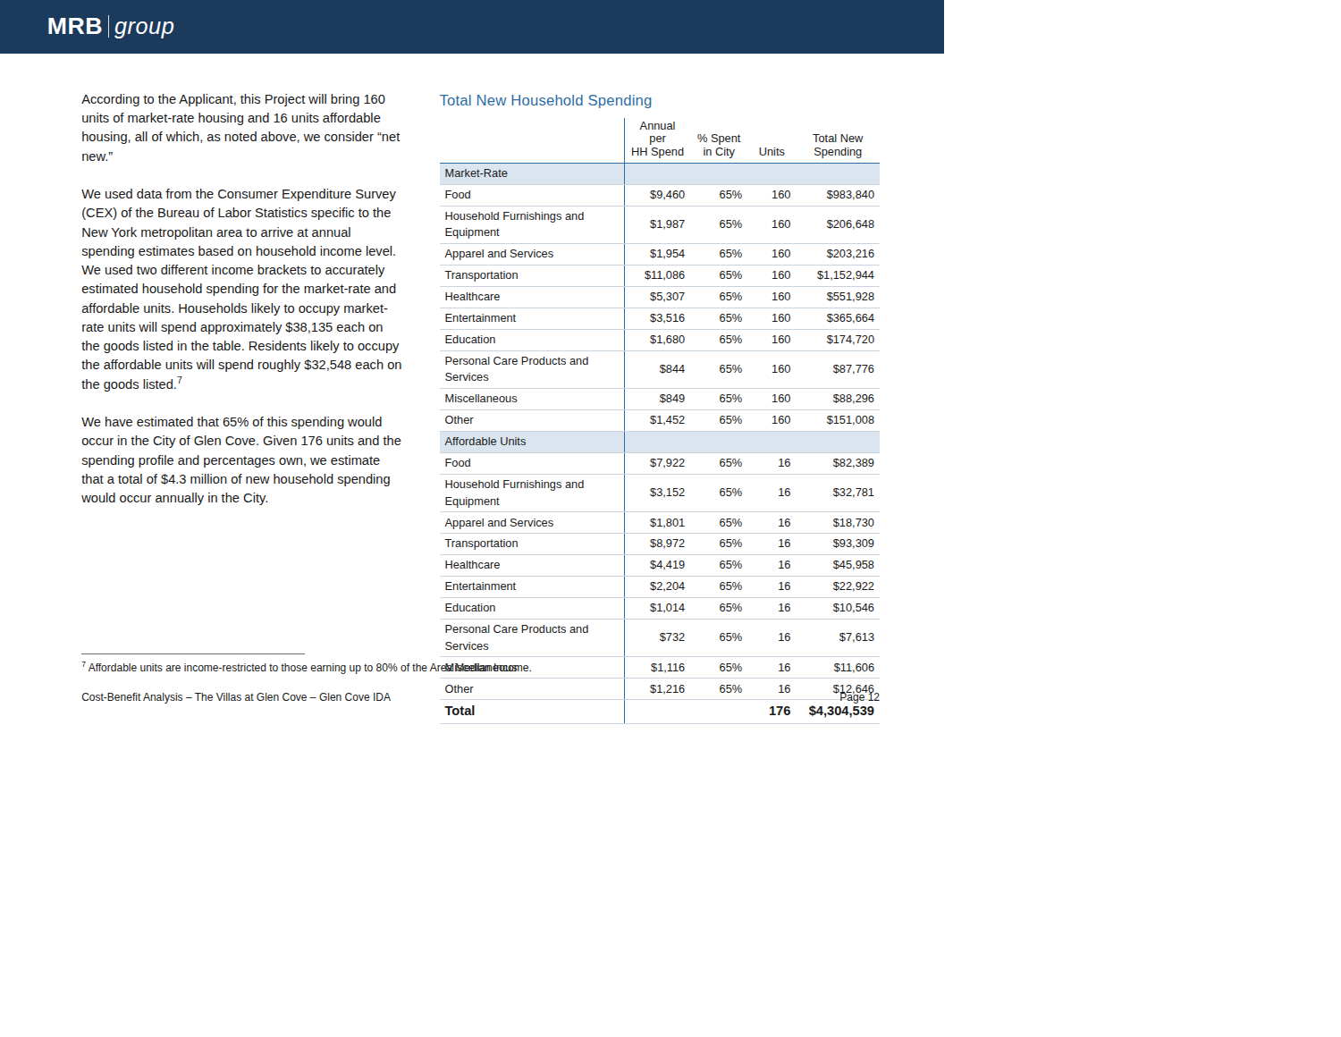MRB group
According to the Applicant, this Project will bring 160 units of market-rate housing and 16 units affordable housing, all of which, as noted above, we consider “net new.”
We used data from the Consumer Expenditure Survey (CEX) of the Bureau of Labor Statistics specific to the New York metropolitan area to arrive at annual spending estimates based on household income level. We used two different income brackets to accurately estimated household spending for the market-rate and affordable units. Households likely to occupy market-rate units will spend approximately $38,135 each on the goods listed in the table. Residents likely to occupy the affordable units will spend roughly $32,548 each on the goods listed.7
We have estimated that 65% of this spending would occur in the City of Glen Cove. Given 176 units and the spending profile and percentages own, we estimate that a total of $4.3 million of new household spending would occur annually in the City.
Total New Household Spending
| | Annual per HH Spend | % Spent in City | Units | Total New Spending |
| --- | --- | --- | --- | --- |
| Market-Rate | | | | |
| Food | $9,460 | 65% | 160 | $983,840 |
| Household Furnishings and Equipment | $1,987 | 65% | 160 | $206,648 |
| Apparel and Services | $1,954 | 65% | 160 | $203,216 |
| Transportation | $11,086 | 65% | 160 | $1,152,944 |
| Healthcare | $5,307 | 65% | 160 | $551,928 |
| Entertainment | $3,516 | 65% | 160 | $365,664 |
| Education | $1,680 | 65% | 160 | $174,720 |
| Personal Care Products and Services | $844 | 65% | 160 | $87,776 |
| Miscellaneous | $849 | 65% | 160 | $88,296 |
| Other | $1,452 | 65% | 160 | $151,008 |
| Affordable Units | | | | |
| Food | $7,922 | 65% | 16 | $82,389 |
| Household Furnishings and Equipment | $3,152 | 65% | 16 | $32,781 |
| Apparel and Services | $1,801 | 65% | 16 | $18,730 |
| Transportation | $8,972 | 65% | 16 | $93,309 |
| Healthcare | $4,419 | 65% | 16 | $45,958 |
| Entertainment | $2,204 | 65% | 16 | $22,922 |
| Education | $1,014 | 65% | 16 | $10,546 |
| Personal Care Products and Services | $732 | 65% | 16 | $7,613 |
| Miscellaneous | $1,116 | 65% | 16 | $11,606 |
| Other | $1,216 | 65% | 16 | $12,646 |
| Total | | | 176 | $4,304,539 |
Source: "Table 3004. Selected northeastern metropolitan statistical areas: Average annual expenditures and
characteristics", New York, Consumer Expenditure Survey, U.S. Bureau of Labor Statistics.
7 Affordable units are income-restricted to those earning up to 80% of the Area Median Income.
Cost-Benefit Analysis – The Villas at Glen Cove – Glen Cove IDA
Page 12